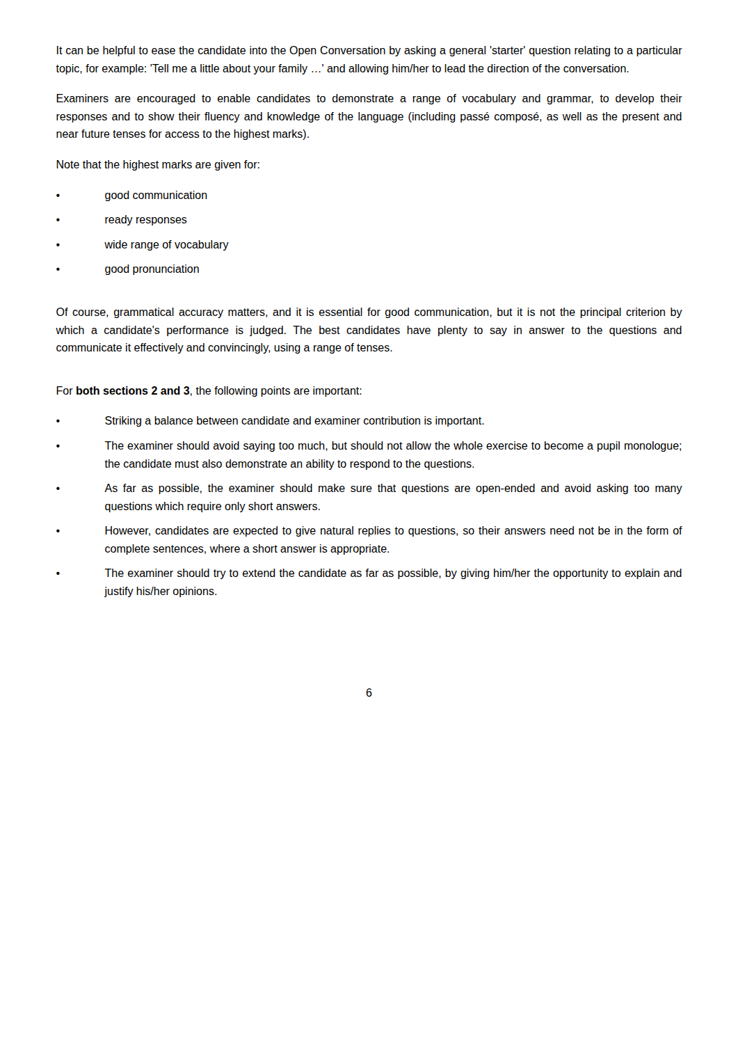It can be helpful to ease the candidate into the Open Conversation by asking a general 'starter' question relating to a particular topic, for example: 'Tell me a little about your family …' and allowing him/her to lead the direction of the conversation.
Examiners are encouraged to enable candidates to demonstrate a range of vocabulary and grammar, to develop their responses and to show their fluency and knowledge of the language (including passé composé, as well as the present and near future tenses for access to the highest marks).
Note that the highest marks are given for:
good communication
ready responses
wide range of vocabulary
good pronunciation
Of course, grammatical accuracy matters, and it is essential for good communication, but it is not the principal criterion by which a candidate's performance is judged. The best candidates have plenty to say in answer to the questions and communicate it effectively and convincingly, using a range of tenses.
For both sections 2 and 3, the following points are important:
Striking a balance between candidate and examiner contribution is important.
The examiner should avoid saying too much, but should not allow the whole exercise to become a pupil monologue; the candidate must also demonstrate an ability to respond to the questions.
As far as possible, the examiner should make sure that questions are open-ended and avoid asking too many questions which require only short answers.
However, candidates are expected to give natural replies to questions, so their answers need not be in the form of complete sentences, where a short answer is appropriate.
The examiner should try to extend the candidate as far as possible, by giving him/her the opportunity to explain and justify his/her opinions.
6